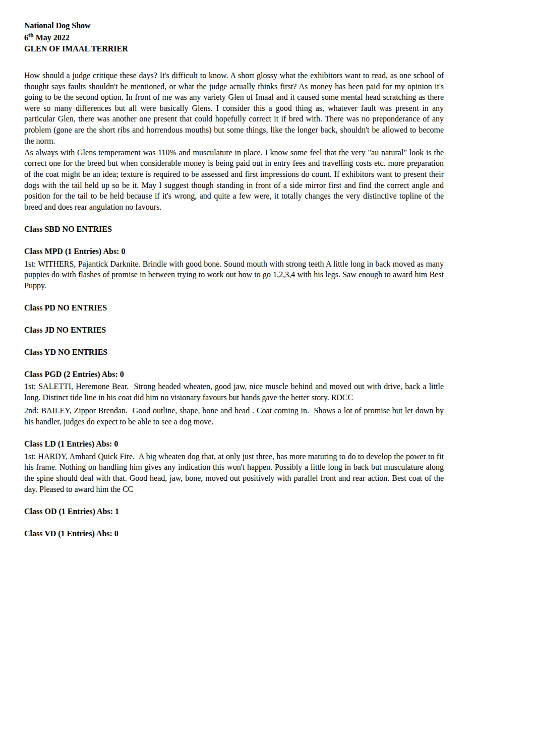National Dog Show
6th May 2022
GLEN OF IMAAL TERRIER
How should a judge critique these days? It's difficult to know. A short glossy what the exhibitors want to read, as one school of thought says faults shouldn't be mentioned, or what the judge actually thinks first? As money has been paid for my opinion it's going to be the second option. In front of me was any variety Glen of Imaal and it caused some mental head scratching as there were so many differences but all were basically Glens. I consider this a good thing as, whatever fault was present in any particular Glen, there was another one present that could hopefully correct it if bred with. There was no preponderance of any problem (gone are the short ribs and horrendous mouths) but some things, like the longer back, shouldn't be allowed to become the norm.
As always with Glens temperament was 110% and musculature in place. I know some feel that the very "au natural" look is the correct one for the breed but when considerable money is being paid out in entry fees and travelling costs etc. more preparation of the coat might be an idea; texture is required to be assessed and first impressions do count. If exhibitors want to present their dogs with the tail held up so be it. May I suggest though standing in front of a side mirror first and find the correct angle and position for the tail to be held because if it's wrong, and quite a few were, it totally changes the very distinctive topline of the breed and does rear angulation no favours.
Class SBD NO ENTRIES
Class MPD (1 Entries) Abs: 0
1st: WITHERS, Pajantick Darknite. Brindle with good bone. Sound mouth with strong teeth A little long in back moved as many puppies do with flashes of promise in between trying to work out how to go 1,2,3,4 with his legs. Saw enough to award him Best Puppy.
Class PD NO ENTRIES
Class JD NO ENTRIES
Class YD NO ENTRIES
Class PGD (2 Entries) Abs: 0
1st: SALETTI, Heremone Bear. Strong headed wheaten, good jaw, nice muscle behind and moved out with drive, back a little long. Distinct tide line in his coat did him no visionary favours but hands gave the better story. RDCC
2nd: BAILEY, Zippor Brendan. Good outline, shape, bone and head . Coat coming in. Shows a lot of promise but let down by his handler, judges do expect to be able to see a dog move.
Class LD (1 Entries) Abs: 0
1st: HARDY, Amhard Quick Fire. A big wheaten dog that, at only just three, has more maturing to do to develop the power to fit his frame. Nothing on handling him gives any indication this won't happen. Possibly a little long in back but musculature along the spine should deal with that. Good head, jaw, bone, moved out positively with parallel front and rear action. Best coat of the day. Pleased to award him the CC
Class OD (1 Entries) Abs: 1
Class VD (1 Entries) Abs: 0